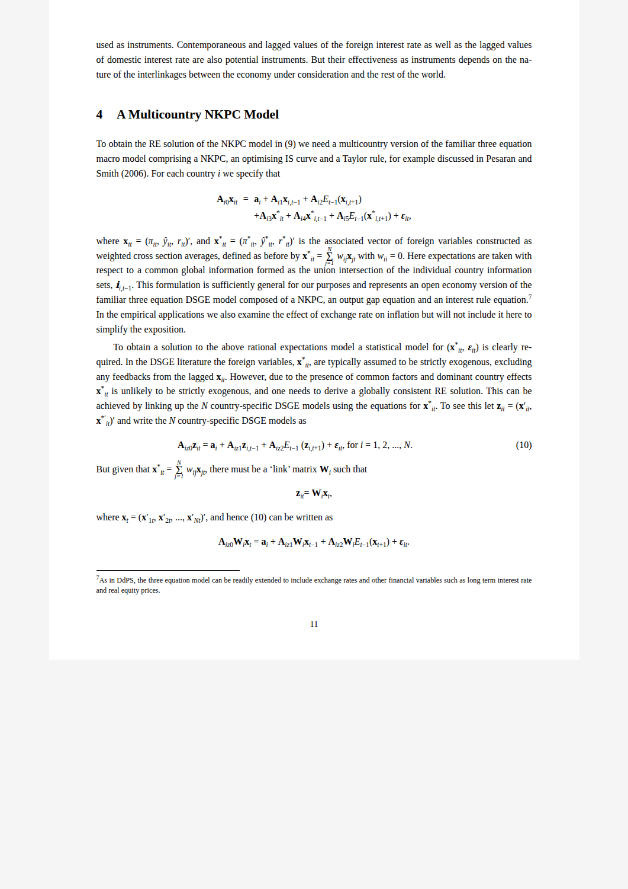used as instruments. Contemporaneous and lagged values of the foreign interest rate as well as the lagged values of domestic interest rate are also potential instruments. But their effectiveness as instruments depends on the nature of the interlinkages between the economy under consideration and the rest of the world.
4 A Multicountry NKPC Model
To obtain the RE solution of the NKPC model in (9) we need a multicountry version of the familiar three equation macro model comprising a NKPC, an optimising IS curve and a Taylor rule, for example discussed in Pesaran and Smith (2006). For each country i we specify that
| A i 0 x it | = | a i + A i 1 x i , t −1 + A i 2 E t −1 ( x i , t +1 ) |
| | | + A i 3 x * it + A i 4 x * i , t −1 + A i 5 E t −1 ( x * i , t +1 ) + ε it , |
where xit = (πit, ŷit, rit)′, and x*it = (π*it, ŷ*it, r*it)′ is the associated vector of foreign variables constructed as weighted cross section averages, defined as before by x*it = ΣNj=1 wijxjt with wii = 0. Here expectations are taken with respect to a common global information formed as the union intersection of the individual country information sets, ℹi,t−1. This formulation is sufficiently general for our purposes and represents an open economy version of the familiar three equation DSGE model composed of a NKPC, an output gap equation and an interest rule equation.7 In the empirical applications we also examine the effect of exchange rate on inflation but will not include it here to simplify the exposition.
To obtain a solution to the above rational expectations model a statistical model for (x*it, εit) is clearly required. In the DSGE literature the foreign variables, x*it, are typically assumed to be strictly exogenous, excluding any feedbacks from the lagged xit. However, due to the presence of common factors and dominant country effects x*it is unlikely to be strictly exogenous, and one needs to derive a globally consistent RE solution. This can be achieved by linking up the N country-specific DSGE models using the equations for x*it. To see this let zit = (x′it, x*′it)′ and write the N country-specific DSGE models as
Aiz0zit = ai + Aiz1zi,t−1 + Aiz2Et−1 (zi,t+1) + εit, for i = 1, 2, ..., N.
(10)
But given that x*it = ΣNj=1 wijxjt, there must be a ‘link’ matrix Wi such that
zit= Wixt,
where xt = (x′1t, x′2t, ..., x′Nt)′, and hence (10) can be written as
Aiz0Wixt = ai + Aiz1Wixt−1 + Aiz2WiEt−1(xt+1) + εit.
7As in DdPS, the three equation model can be readily extended to include exchange rates and other financial variables such as long term interest rate and real equity prices.
11